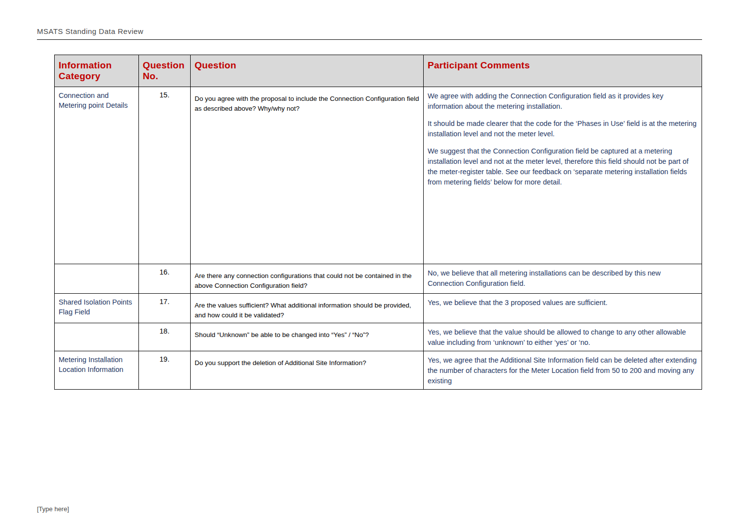MSATS Standing Data Review
| Information Category | Question No. | Question | Participant Comments |
| --- | --- | --- | --- |
| Connection and Metering point Details | 15. | Do you agree with the proposal to include the Connection Configuration field as described above? Why/why not? | We agree with adding the Connection Configuration field as it provides key information about the metering installation. It should be made clearer that the code for the ‘Phases in Use’ field is at the metering installation level and not the meter level. We suggest that the Connection Configuration field be captured at a metering installation level and not at the meter level, therefore this field should not be part of the meter-register table. See our feedback on ‘separate metering installation fields from metering fields’ below for more detail. |
| | 16. | Are there any connection configurations that could not be contained in the above Connection Configuration field? | No, we believe that all metering installations can be described by this new Connection Configuration field. |
| Shared Isolation Points Flag Field | 17. | Are the values sufficient? What additional information should be provided, and how could it be validated? | Yes, we believe that the 3 proposed values are sufficient. |
| | 18. | Should “Unknown” be able to be changed into “Yes” / “No”? | Yes, we believe that the value should be allowed to change to any other allowable value including from ‘unknown’ to either ‘yes’ or ‘no. |
| Metering Installation Location Information | 19. | Do you support the deletion of Additional Site Information? | Yes, we agree that the Additional Site Information field can be deleted after extending the number of characters for the Meter Location field from 50 to 200 and moving any existing |
[Type here]